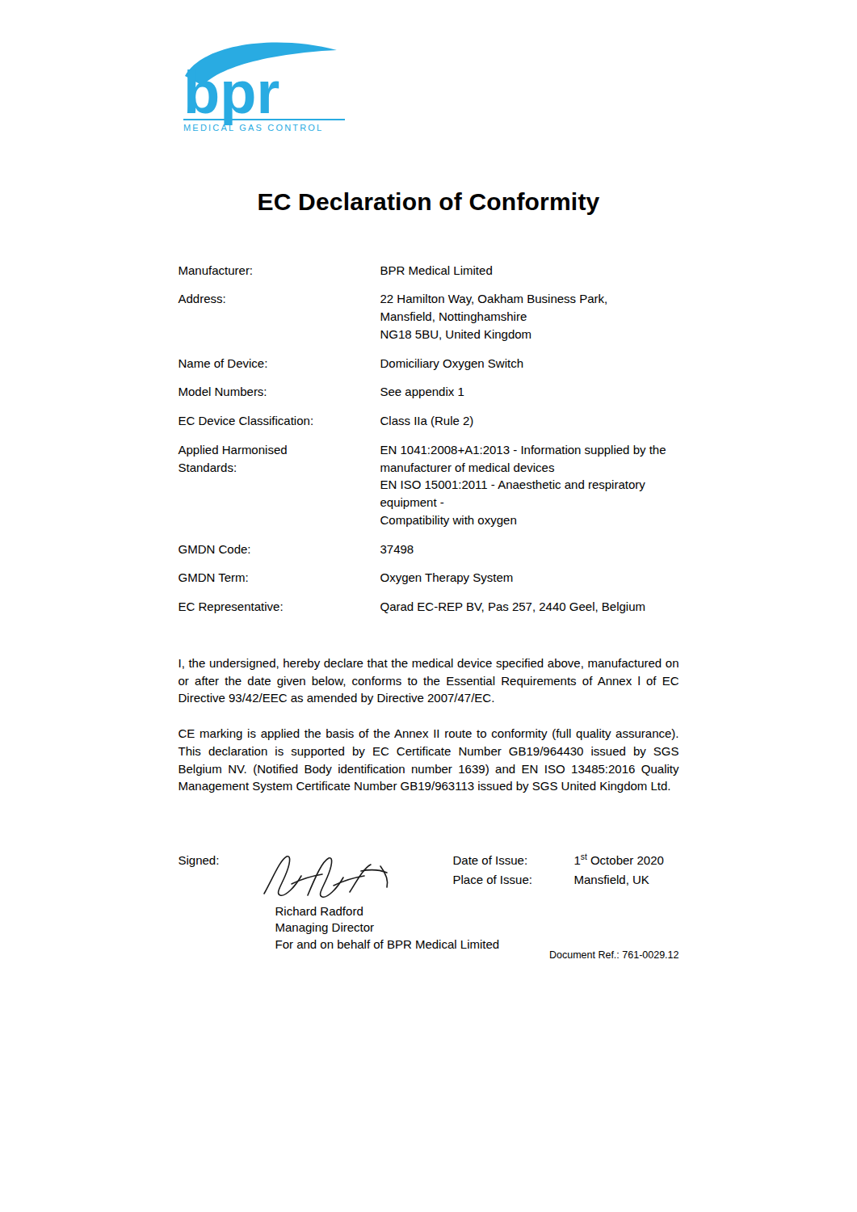bpr MEDICAL GAS CONTROL
EC Declaration of Conformity
| Manufacturer: | BPR Medical Limited |
| Address: | 22 Hamilton Way, Oakham Business Park, Mansfield, Nottinghamshire NG18 5BU, United Kingdom |
| Name of Device: | Domiciliary Oxygen Switch |
| Model Numbers: | See appendix 1 |
| EC Device Classification: | Class IIa (Rule 2) |
| Applied Harmonised Standards: | EN 1041:2008+A1:2013 - Information supplied by the manufacturer of medical devices EN ISO 15001:2011 - Anaesthetic and respiratory equipment - Compatibility with oxygen |
| GMDN Code: | 37498 |
| GMDN Term: | Oxygen Therapy System |
| EC Representative: | Qarad EC-REP BV, Pas 257, 2440 Geel, Belgium |
I, the undersigned, hereby declare that the medical device specified above, manufactured on or after the date given below, conforms to the Essential Requirements of Annex l of EC Directive 93/42/EEC as amended by Directive 2007/47/EC.
CE marking is applied the basis of the Annex II route to conformity (full quality assurance). This declaration is supported by EC Certificate Number GB19/964430 issued by SGS Belgium NV. (Notified Body identification number 1639) and EN ISO 13485:2016 Quality Management System Certificate Number GB19/963113 issued by SGS United Kingdom Ltd.
| Signed: | | / Date of Issue: / 1 st October 2020 / / Place of Issue: / Mansfield, UK / |
Richard Radford
Managing Director
For and on behalf of BPR Medical Limited
Document Ref.: 761-0029.12